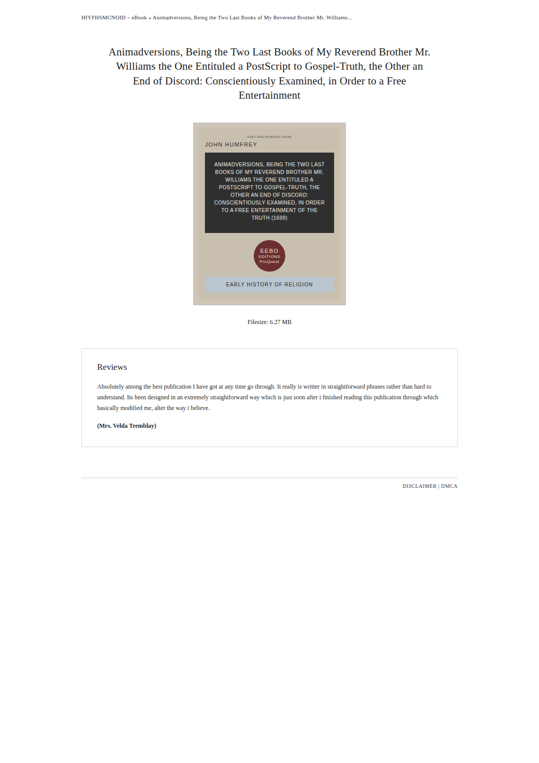HIYFHSMCNOID ~ eBook » Animadversions, Being the Two Last Books of My Reverend Brother Mr. Williams...
Animadversions, Being the Two Last Books of My Reverend Brother Mr.
Williams the One Entituled a PostScript to Gospel-Truth, the Other an
End of Discord: Conscientiously Examined, in Order to a Free
Entertainment
EARLY ENGLISH BOOKS ONLINE
John Humfrey
Animadversions, being the two last
books of my reverend brother Mr.
Williams the one entituled A
postscript to Gospel-truth, the
other An end of discord:
conscientiously examined, in order
to a free entertainment of the
truth (1699)
EEBO EDITIONS ProQuest
Early History of Religion
Filesize: 6.27 MB
Reviews
Absolutely among the best publication I have got at any time go through. It really is writter in straightforward phrases rather than hard to understand. Its been designed in an extremely straightforward way which is just soon after i finished reading this publication through which basically modified me, alter the way i believe.
(Mrs. Velda Tremblay)
DISCLAIMER | DMCA